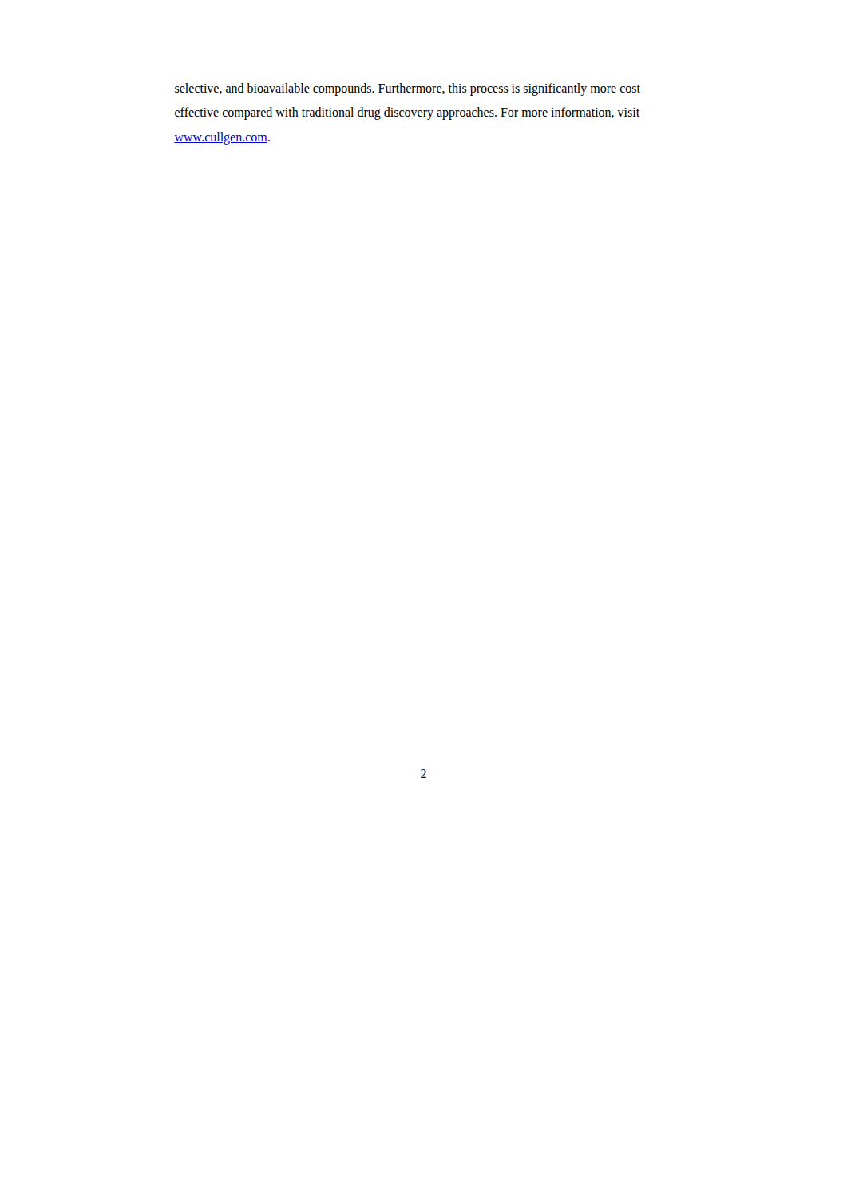selective, and bioavailable compounds. Furthermore, this process is significantly more cost effective compared with traditional drug discovery approaches. For more information, visit www.cullgen.com.
2